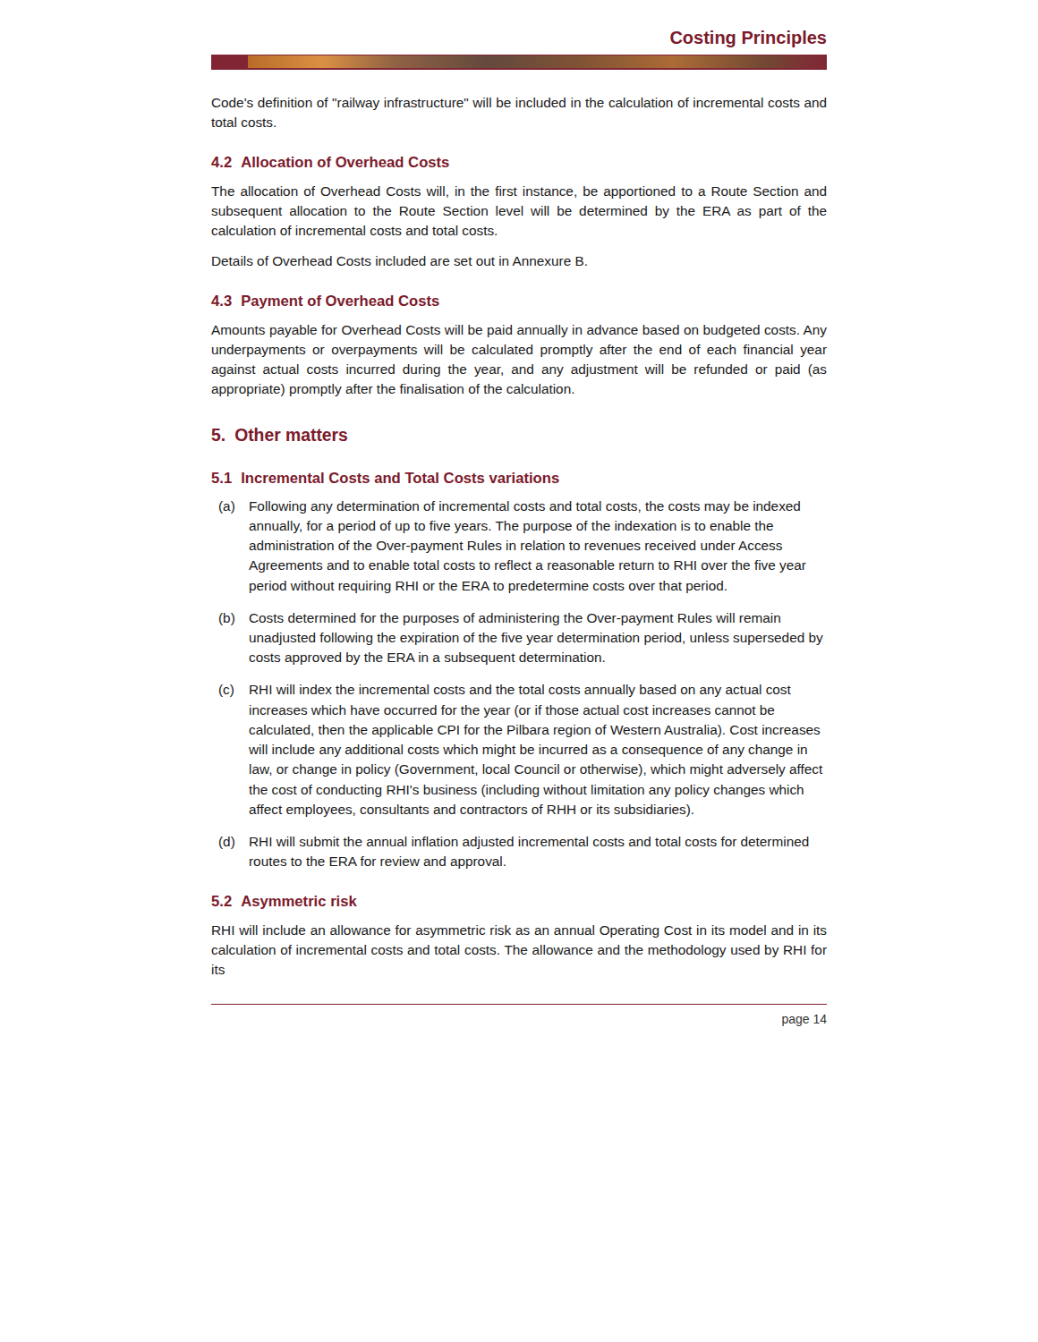Costing Principles
Code's definition of "railway infrastructure" will be included in the calculation of incremental costs and total costs.
4.2 Allocation of Overhead Costs
The allocation of Overhead Costs will, in the first instance, be apportioned to a Route Section and subsequent allocation to the Route Section level will be determined by the ERA as part of the calculation of incremental costs and total costs.
Details of Overhead Costs included are set out in Annexure B.
4.3 Payment of Overhead Costs
Amounts payable for Overhead Costs will be paid annually in advance based on budgeted costs. Any underpayments or overpayments will be calculated promptly after the end of each financial year against actual costs incurred during the year, and any adjustment will be refunded or paid (as appropriate) promptly after the finalisation of the calculation.
5. Other matters
5.1 Incremental Costs and Total Costs variations
(a) Following any determination of incremental costs and total costs, the costs may be indexed annually, for a period of up to five years. The purpose of the indexation is to enable the administration of the Over-payment Rules in relation to revenues received under Access Agreements and to enable total costs to reflect a reasonable return to RHI over the five year period without requiring RHI or the ERA to predetermine costs over that period.
(b) Costs determined for the purposes of administering the Over-payment Rules will remain unadjusted following the expiration of the five year determination period, unless superseded by costs approved by the ERA in a subsequent determination.
(c) RHI will index the incremental costs and the total costs annually based on any actual cost increases which have occurred for the year (or if those actual cost increases cannot be calculated, then the applicable CPI for the Pilbara region of Western Australia). Cost increases will include any additional costs which might be incurred as a consequence of any change in law, or change in policy (Government, local Council or otherwise), which might adversely affect the cost of conducting RHI's business (including without limitation any policy changes which affect employees, consultants and contractors of RHH or its subsidiaries).
(d) RHI will submit the annual inflation adjusted incremental costs and total costs for determined routes to the ERA for review and approval.
5.2 Asymmetric risk
RHI will include an allowance for asymmetric risk as an annual Operating Cost in its model and in its calculation of incremental costs and total costs. The allowance and the methodology used by RHI for its
page 14